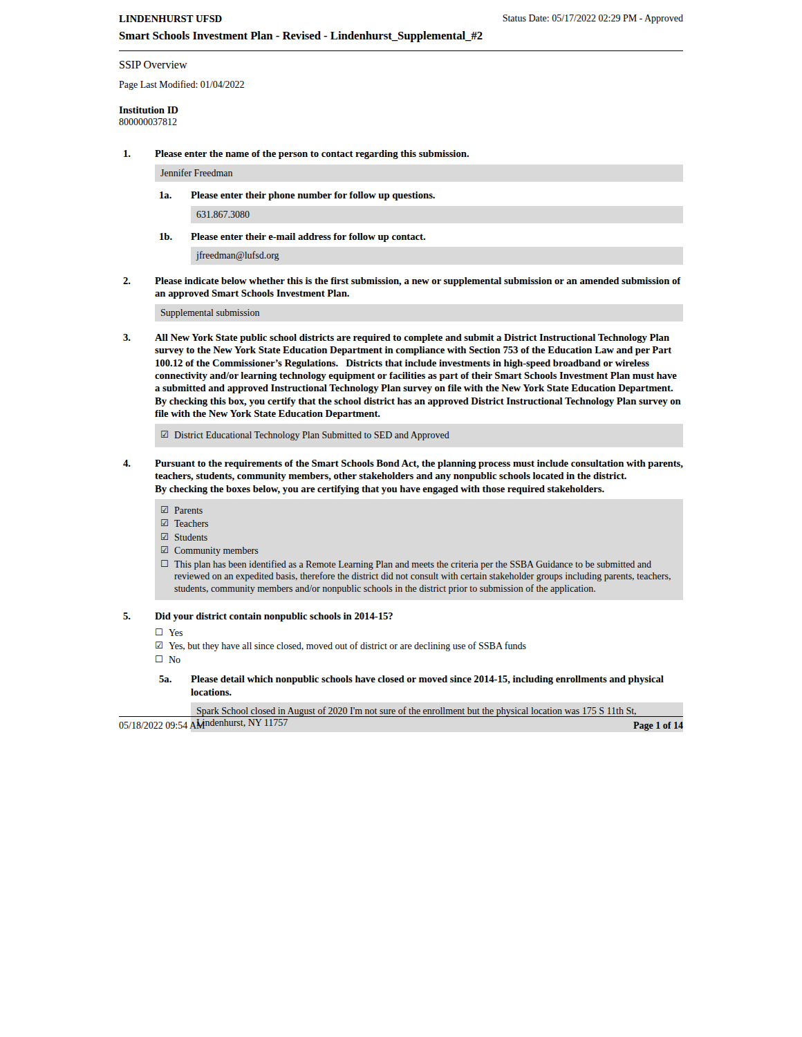LINDENHURST UFSD
Status Date: 05/17/2022 02:29 PM - Approved
Smart Schools Investment Plan - Revised - Lindenhurst_Supplemental_#2
SSIP Overview
Page Last Modified: 01/04/2022
Institution ID
800000037812
1.
Please enter the name of the person to contact regarding this submission.
Jennifer Freedman
1a.
Please enter their phone number for follow up questions.
631.867.3080
1b.
Please enter their e-mail address for follow up contact.
jfreedman@lufsd.org
2.
Please indicate below whether this is the first submission, a new or supplemental submission or an amended submission of an approved Smart Schools Investment Plan.
Supplemental submission
3.
All New York State public school districts are required to complete and submit a District Instructional Technology Plan survey to the New York State Education Department in compliance with Section 753 of the Education Law and per Part 100.12 of the Commissioner’s Regulations. Districts that include investments in high-speed broadband or wireless connectivity and/or learning technology equipment or facilities as part of their Smart Schools Investment Plan must have a submitted and approved Instructional Technology Plan survey on file with the New York State Education Department.
By checking this box, you certify that the school district has an approved District Instructional Technology Plan survey on file with the New York State Education Department.
☑District Educational Technology Plan Submitted to SED and Approved
4.
Pursuant to the requirements of the Smart Schools Bond Act, the planning process must include consultation with parents, teachers, students, community members, other stakeholders and any nonpublic schools located in the district.
By checking the boxes below, you are certifying that you have engaged with those required stakeholders.
☑Parents
☑Teachers
☑Students
☑Community members
☐This plan has been identified as a Remote Learning Plan and meets the criteria per the SSBA Guidance to be submitted and reviewed on an expedited basis, therefore the district did not consult with certain stakeholder groups including parents, teachers, students, community members and/or nonpublic schools in the district prior to submission of the application.
5.
Did your district contain nonpublic schools in 2014-15?
☐Yes
☑Yes, but they have all since closed, moved out of district or are declining use of SSBA funds
☐No
5a.
Please detail which nonpublic schools have closed or moved since 2014-15, including enrollments and physical locations.
Spark School closed in August of 2020 I'm not sure of the enrollment but the physical location was 175 S 11th St, Lindenhurst, NY 11757
05/18/2022 09:54 AM
Page 1 of 14